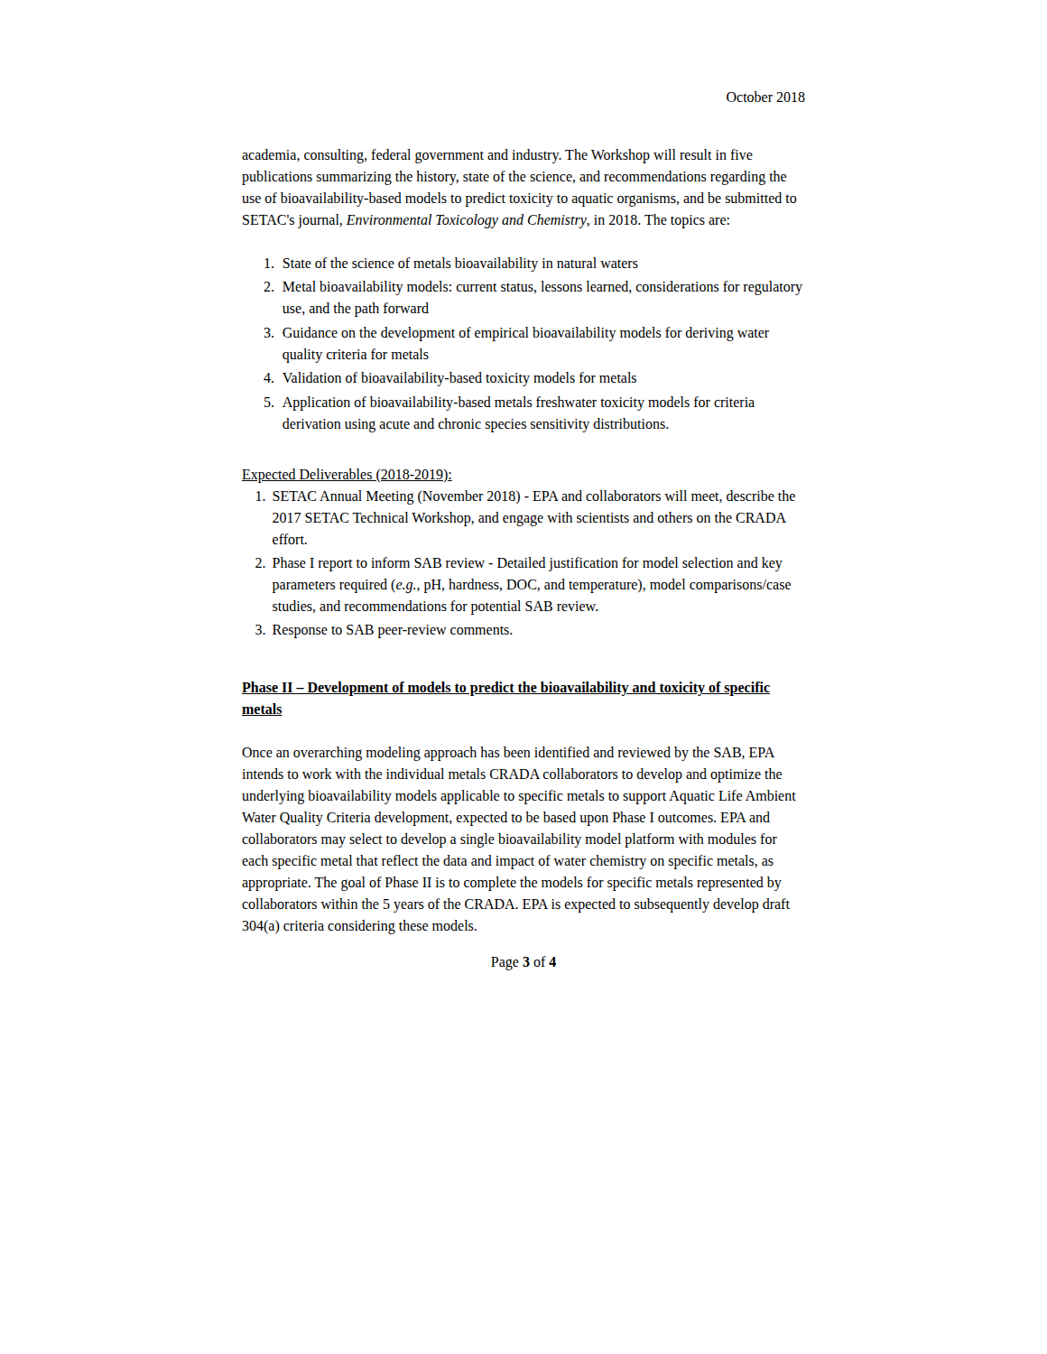October 2018
academia, consulting, federal government and industry. The Workshop will result in five publications summarizing the history, state of the science, and recommendations regarding the use of bioavailability-based models to predict toxicity to aquatic organisms, and be submitted to SETAC's journal, Environmental Toxicology and Chemistry, in 2018. The topics are:
State of the science of metals bioavailability in natural waters
Metal bioavailability models: current status, lessons learned, considerations for regulatory use, and the path forward
Guidance on the development of empirical bioavailability models for deriving water quality criteria for metals
Validation of bioavailability-based toxicity models for metals
Application of bioavailability-based metals freshwater toxicity models for criteria derivation using acute and chronic species sensitivity distributions.
Expected Deliverables (2018-2019):
SETAC Annual Meeting (November 2018) - EPA and collaborators will meet, describe the 2017 SETAC Technical Workshop, and engage with scientists and others on the CRADA effort.
Phase I report to inform SAB review - Detailed justification for model selection and key parameters required (e.g., pH, hardness, DOC, and temperature), model comparisons/case studies, and recommendations for potential SAB review.
Response to SAB peer-review comments.
Phase II – Development of models to predict the bioavailability and toxicity of specific metals
Once an overarching modeling approach has been identified and reviewed by the SAB, EPA intends to work with the individual metals CRADA collaborators to develop and optimize the underlying bioavailability models applicable to specific metals to support Aquatic Life Ambient Water Quality Criteria development, expected to be based upon Phase I outcomes. EPA and collaborators may select to develop a single bioavailability model platform with modules for each specific metal that reflect the data and impact of water chemistry on specific metals, as appropriate. The goal of Phase II is to complete the models for specific metals represented by collaborators within the 5 years of the CRADA. EPA is expected to subsequently develop draft 304(a) criteria considering these models.
Page 3 of 4